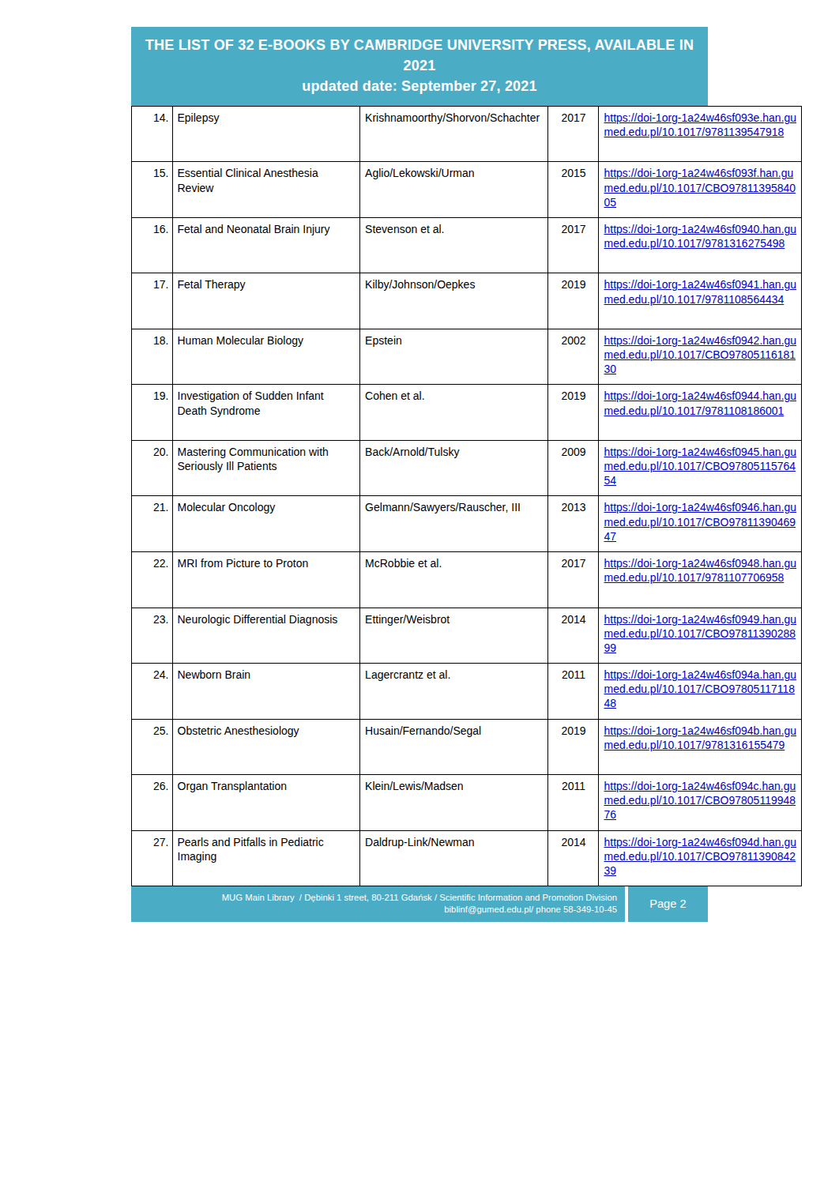THE LIST OF 32 E-BOOKS BY CAMBRIDGE UNIVERSITY PRESS, AVAILABLE IN 2021
updated date: September 27, 2021
| 14. | Epilepsy | Krishnamoorthy/Shorvon/Schachter | 2017 | https://doi-1org-1a24w46sf093e.han.gumed.edu.pl/10.1017/9781139547918 |
| 15. | Essential Clinical Anesthesia Review | Aglio/Lekowski/Urman | 2015 | https://doi-1org-1a24w46sf093f.han.gumed.edu.pl/10.1017/CBO9781139584005 |
| 16. | Fetal and Neonatal Brain Injury | Stevenson et al. | 2017 | https://doi-1org-1a24w46sf0940.han.gumed.edu.pl/10.1017/9781316275498 |
| 17. | Fetal Therapy | Kilby/Johnson/Oepkes | 2019 | https://doi-1org-1a24w46sf0941.han.gumed.edu.pl/10.1017/9781108564434 |
| 18. | Human Molecular Biology | Epstein | 2002 | https://doi-1org-1a24w46sf0942.han.gumed.edu.pl/10.1017/CBO9780511618130 |
| 19. | Investigation of Sudden Infant Death Syndrome | Cohen et al. | 2019 | https://doi-1org-1a24w46sf0944.han.gumed.edu.pl/10.1017/9781108186001 |
| 20. | Mastering Communication with Seriously Ill Patients | Back/Arnold/Tulsky | 2009 | https://doi-1org-1a24w46sf0945.han.gumed.edu.pl/10.1017/CBO9780511576454 |
| 21. | Molecular Oncology | Gelmann/Sawyers/Rauscher, III | 2013 | https://doi-1org-1a24w46sf0946.han.gumed.edu.pl/10.1017/CBO9781139046947 |
| 22. | MRI from Picture to Proton | McRobbie et al. | 2017 | https://doi-1org-1a24w46sf0948.han.gumed.edu.pl/10.1017/9781107706958 |
| 23. | Neurologic Differential Diagnosis | Ettinger/Weisbrot | 2014 | https://doi-1org-1a24w46sf0949.han.gumed.edu.pl/10.1017/CBO9781139028899 |
| 24. | Newborn Brain | Lagercrantz et al. | 2011 | https://doi-1org-1a24w46sf094a.han.gumed.edu.pl/10.1017/CBO9780511711848 |
| 25. | Obstetric Anesthesiology | Husain/Fernando/Segal | 2019 | https://doi-1org-1a24w46sf094b.han.gumed.edu.pl/10.1017/9781316155479 |
| 26. | Organ Transplantation | Klein/Lewis/Madsen | 2011 | https://doi-1org-1a24w46sf094c.han.gumed.edu.pl/10.1017/CBO9780511994876 |
| 27. | Pearls and Pitfalls in Pediatric Imaging | Daldrup-Link/Newman | 2014 | https://doi-1org-1a24w46sf094d.han.gumed.edu.pl/10.1017/CBO9781139084239 |
MUG Main Library / Dębinki 1 street, 80-211 Gdańsk / Scientific Information and Promotion Division
biblinf@gumed.edu.pl/ phone 58-349-10-45
Page 2